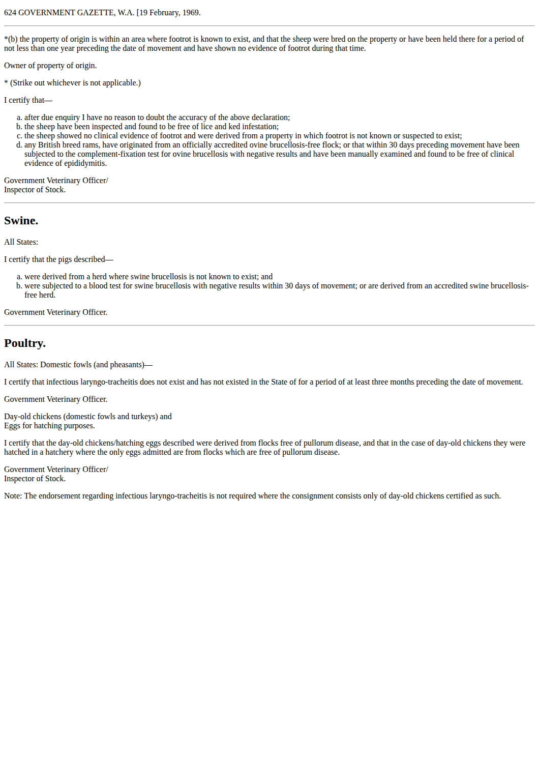624 GOVERNMENT GAZETTE, W.A. [19 February, 1969.
*(b) the property of origin is within an area where footrot is known to exist, and that the sheep were bred on the property or have been held there for a period of not less than one year preceding the date of movement and have shown no evidence of footrot during that time.
Owner of property of origin.
* (Strike out whichever is not applicable.)
I certify that—
after due enquiry I have no reason to doubt the accuracy of the above declaration;
the sheep have been inspected and found to be free of lice and ked infestation;
the sheep showed no clinical evidence of footrot and were derived from a property in which footrot is not known or suspected to exist;
any British breed rams, have originated from an officially accredited ovine brucellosis-free flock; or that within 30 days preceding movement have been subjected to the complement-fixation test for ovine brucellosis with negative results and have been manually examined and found to be free of clinical evidence of epididymitis.
Government Veterinary Officer/
Inspector of Stock.
Swine.
All States:
I certify that the pigs described—
were derived from a herd where swine brucellosis is not known to exist; and
were subjected to a blood test for swine brucellosis with negative results within 30 days of movement; or are derived from an accredited swine brucellosis-free herd.
Government Veterinary Officer.
Poultry.
All States: Domestic fowls (and pheasants)—
I certify that infectious laryngo-tracheitis does not exist and has not existed in the State of for a period of at least three months preceding the date of movement.
Government Veterinary Officer.
Day-old chickens (domestic fowls and turkeys) and
Eggs for hatching purposes.
I certify that the day-old chickens/hatching eggs described were derived from flocks free of pullorum disease, and that in the case of day-old chickens they were hatched in a hatchery where the only eggs admitted are from flocks which are free of pullorum disease.
Government Veterinary Officer/
Inspector of Stock.
Note: The endorsement regarding infectious laryngo-tracheitis is not required where the consignment consists only of day-old chickens certified as such.